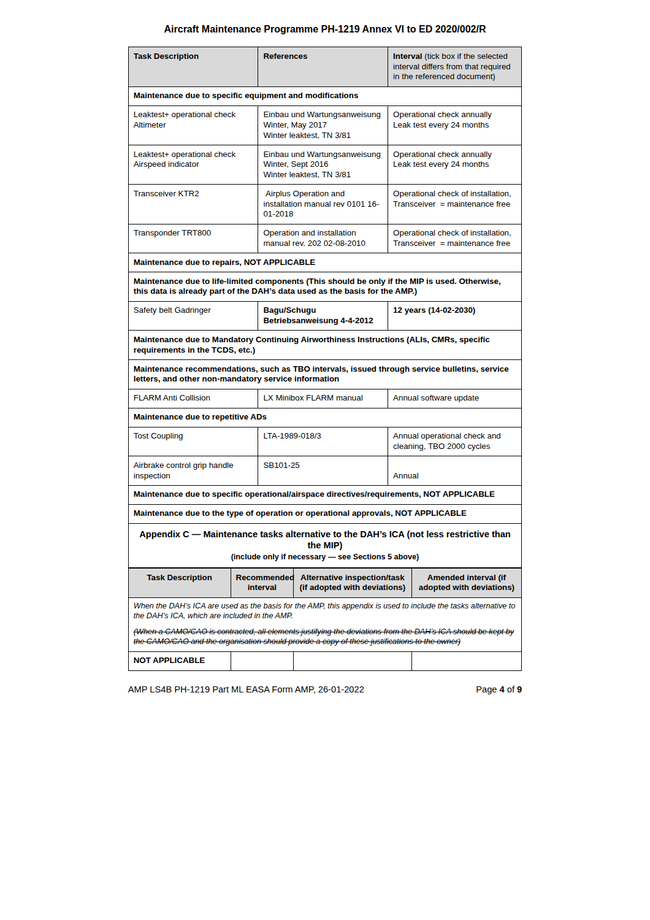Aircraft Maintenance Programme PH-1219 Annex VI to ED 2020/002/R
| Task Description | References | Interval (tick box if the selected interval differs from that required in the referenced document) |
| --- | --- | --- |
| Maintenance due to specific equipment and modifications |
| Leaktest+ operational check Altimeter | Einbau und Wartungsanweisung Winter, May 2017 Winter leaktest, TN 3/81 | Operational check annually Leak test every 24 months |
| Leaktest+ operational check Airspeed indicator | Einbau und Wartungsanweisung Winter, Sept 2016 Winter leaktest, TN 3/81 | Operational check annually Leak test every 24 months |
| Transceiver KTR2 | Airplus Operation and installation manual rev 0101 16-01-2018 | Operational check of installation, Transceiver = maintenance free |
| Transponder TRT800 | Operation and installation manual rev. 202 02-08-2010 | Operational check of installation, Transceiver = maintenance free |
| Maintenance due to repairs, NOT APPLICABLE |
| Maintenance due to life-limited components (This should be only if the MIP is used. Otherwise, this data is already part of the DAH’s data used as the basis for the AMP.) |
| Safety belt Gadringer | Bagu/Schugu Betriebsanweisung 4-4-2012 | 12 years (14-02-2030) |
| Maintenance due to Mandatory Continuing Airworthiness Instructions (ALIs, CMRs, specific requirements in the TCDS, etc.) |
| Maintenance recommendations, such as TBO intervals, issued through service bulletins, service letters, and other non-mandatory service information |
| FLARM Anti Collision | LX Minibox FLARM manual | Annual software update |
| Maintenance due to repetitive ADs |
| Tost Coupling | LTA-1989-018/3 | Annual operational check and cleaning, TBO 2000 cycles |
| Airbrake control grip handle inspection | SB101-25 | Annual |
| Maintenance due to specific operational/airspace directives/requirements, NOT APPLICABLE |
| Maintenance due to the type of operation or operational approvals, NOT APPLICABLE |
| Appendix C — Maintenance tasks alternative to the DAH’s ICA (not less restrictive than the MIP) (include only if necessary — see Sections 5 above) |
| Task Description | Recommended interval | Alternative inspection/task (if adopted with deviations) | Amended interval (if adopted with deviations) |
| --- | --- | --- | --- |
| When the DAH’s ICA are used as the basis for the AMP, this appendix is used to include the tasks alternative to the DAH’s ICA, which are included in the AMP. (When a CAMO/CAO is contracted, all elements justifying the deviations from the DAH’s ICA should be kept by the CAMO/CAO and the organisation should provide a copy of these justifications to the owner) |
| NOT APPLICABLE | | | |
AMP LS4B PH-1219 Part ML EASA Form AMP, 26-01-2022
Page 4 of 9